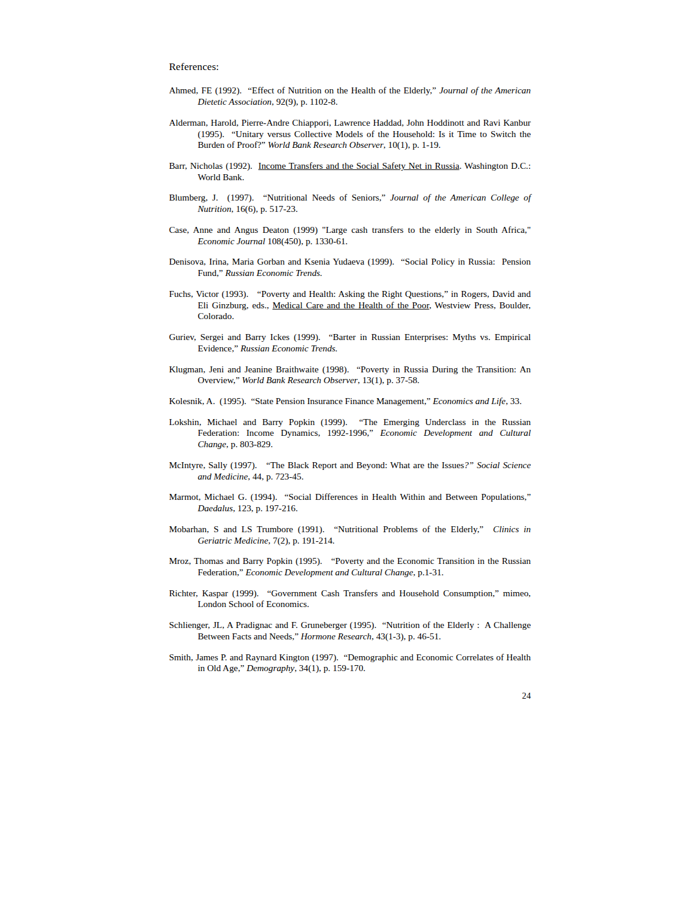References:
Ahmed, FE (1992). “Effect of Nutrition on the Health of the Elderly,” Journal of the American Dietetic Association, 92(9), p. 1102-8.
Alderman, Harold, Pierre-Andre Chiappori, Lawrence Haddad, John Hoddinott and Ravi Kanbur (1995). “Unitary versus Collective Models of the Household: Is it Time to Switch the Burden of Proof?” World Bank Research Observer, 10(1), p. 1-19.
Barr, Nicholas (1992). Income Transfers and the Social Safety Net in Russia. Washington D.C.: World Bank.
Blumberg, J. (1997). “Nutritional Needs of Seniors,” Journal of the American College of Nutrition, 16(6), p. 517-23.
Case, Anne and Angus Deaton (1999) "Large cash transfers to the elderly in South Africa," Economic Journal 108(450), p. 1330-61.
Denisova, Irina, Maria Gorban and Ksenia Yudaeva (1999). “Social Policy in Russia: Pension Fund,” Russian Economic Trends.
Fuchs, Victor (1993). “Poverty and Health: Asking the Right Questions,” in Rogers, David and Eli Ginzburg, eds., Medical Care and the Health of the Poor, Westview Press, Boulder, Colorado.
Guriev, Sergei and Barry Ickes (1999). “Barter in Russian Enterprises: Myths vs. Empirical Evidence,” Russian Economic Trends.
Klugman, Jeni and Jeanine Braithwaite (1998). “Poverty in Russia During the Transition: An Overview,” World Bank Research Observer, 13(1), p. 37-58.
Kolesnik, A. (1995). “State Pension Insurance Finance Management,” Economics and Life, 33.
Lokshin, Michael and Barry Popkin (1999). “The Emerging Underclass in the Russian Federation: Income Dynamics, 1992-1996,” Economic Development and Cultural Change, p. 803-829.
McIntyre, Sally (1997). “The Black Report and Beyond: What are the Issues?” Social Science and Medicine, 44, p. 723-45.
Marmot, Michael G. (1994). “Social Differences in Health Within and Between Populations,” Daedalus, 123, p. 197-216.
Mobarhan, S and LS Trumbore (1991). “Nutritional Problems of the Elderly,” Clinics in Geriatric Medicine, 7(2), p. 191-214.
Mroz, Thomas and Barry Popkin (1995). “Poverty and the Economic Transition in the Russian Federation,” Economic Development and Cultural Change, p.1-31.
Richter, Kaspar (1999). “Government Cash Transfers and Household Consumption,” mimeo, London School of Economics.
Schlienger, JL, A Pradignac and F. Gruneberger (1995). “Nutrition of the Elderly : A Challenge Between Facts and Needs,” Hormone Research, 43(1-3), p. 46-51.
Smith, James P. and Raynard Kington (1997). “Demographic and Economic Correlates of Health in Old Age,” Demography, 34(1), p. 159-170.
24